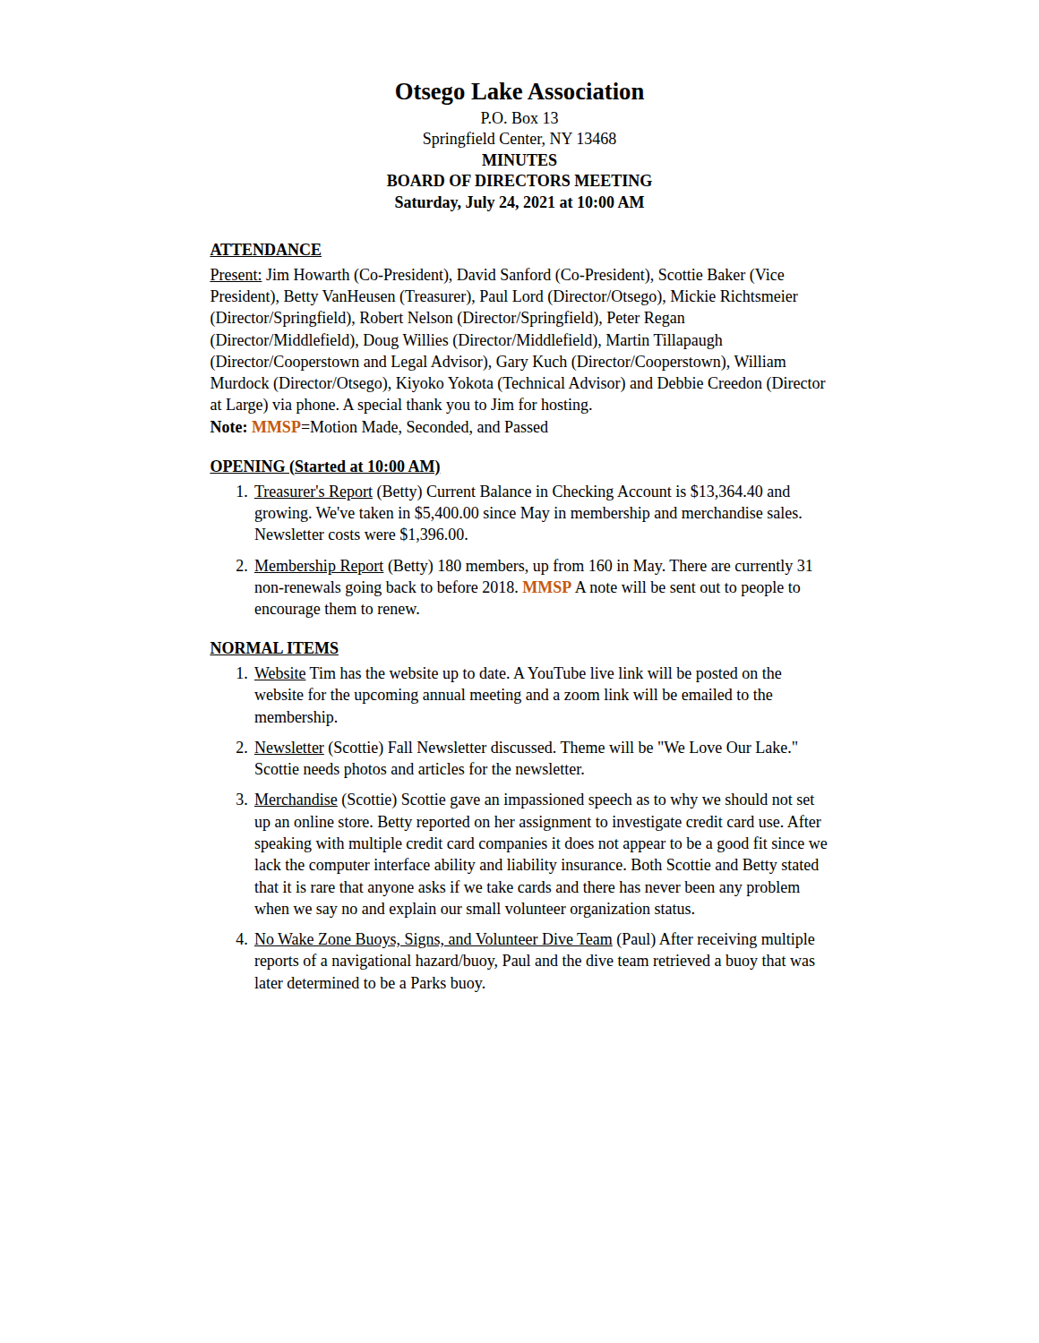Otsego Lake Association
P.O. Box 13
Springfield Center, NY 13468
MINUTES
BOARD OF DIRECTORS MEETING
Saturday, July 24, 2021 at 10:00 AM
ATTENDANCE
Present: Jim Howarth (Co-President), David Sanford (Co-President), Scottie Baker (Vice President), Betty VanHeusen (Treasurer), Paul Lord (Director/Otsego), Mickie Richtsmeier (Director/Springfield), Robert Nelson (Director/Springfield), Peter Regan (Director/Middlefield), Doug Willies (Director/Middlefield), Martin Tillapaugh (Director/Cooperstown and Legal Advisor), Gary Kuch (Director/Cooperstown), William Murdock (Director/Otsego), Kiyoko Yokota (Technical Advisor) and Debbie Creedon (Director at Large) via phone. A special thank you to Jim for hosting.
Note: MMSP=Motion Made, Seconded, and Passed
OPENING (Started at 10:00 AM)
Treasurer's Report (Betty) Current Balance in Checking Account is $13,364.40 and growing. We've taken in $5,400.00 since May in membership and merchandise sales. Newsletter costs were $1,396.00.
Membership Report (Betty) 180 members, up from 160 in May. There are currently 31 non-renewals going back to before 2018. MMSP A note will be sent out to people to encourage them to renew.
NORMAL ITEMS
Website Tim has the website up to date. A YouTube live link will be posted on the website for the upcoming annual meeting and a zoom link will be emailed to the membership.
Newsletter (Scottie) Fall Newsletter discussed. Theme will be "We Love Our Lake." Scottie needs photos and articles for the newsletter.
Merchandise (Scottie) Scottie gave an impassioned speech as to why we should not set up an online store. Betty reported on her assignment to investigate credit card use. After speaking with multiple credit card companies it does not appear to be a good fit since we lack the computer interface ability and liability insurance. Both Scottie and Betty stated that it is rare that anyone asks if we take cards and there has never been any problem when we say no and explain our small volunteer organization status.
No Wake Zone Buoys, Signs, and Volunteer Dive Team (Paul) After receiving multiple reports of a navigational hazard/buoy, Paul and the dive team retrieved a buoy that was later determined to be a Parks buoy.